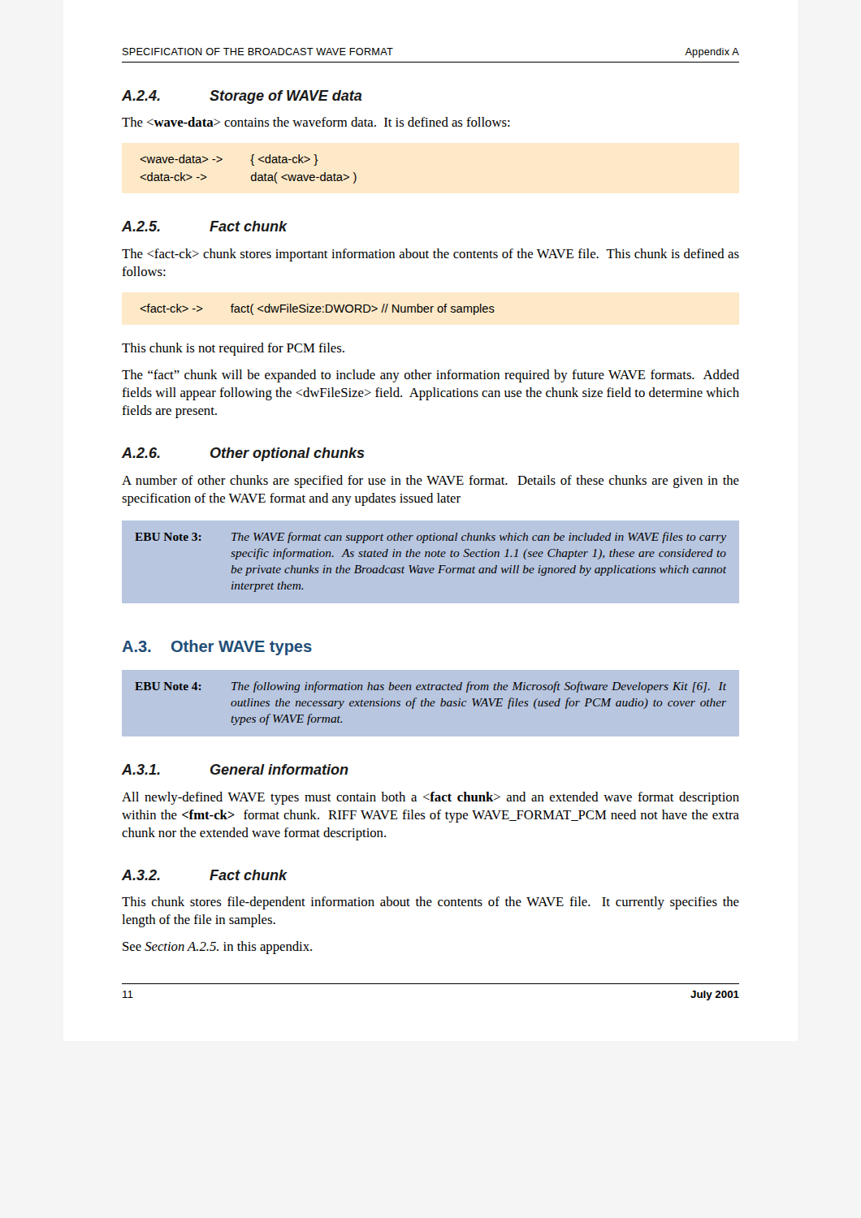Specification of the Broadcast Wave Format Appendix A
A.2.4. Storage of WAVE data
The <wave-data> contains the waveform data. It is defined as follows:
| <wave-data> -> | { <data-ck> } |
| <data-ck> -> | data( <wave-data> ) |
A.2.5. Fact chunk
The <fact-ck> chunk stores important information about the contents of the WAVE file. This chunk is defined as follows:
| <fact-ck> -> | fact( <dwFileSize:DWORD> // Number of samples |
This chunk is not required for PCM files.
The “fact” chunk will be expanded to include any other information required by future WAVE formats. Added fields will appear following the <dwFileSize> field. Applications can use the chunk size field to determine which fields are present.
A.2.6. Other optional chunks
A number of other chunks are specified for use in the WAVE format. Details of these chunks are given in the specification of the WAVE format and any updates issued later
EBU Note 3: The WAVE format can support other optional chunks which can be included in WAVE files to carry specific information. As stated in the note to Section 1.1 (see Chapter 1), these are considered to be private chunks in the Broadcast Wave Format and will be ignored by applications which cannot interpret them.
A.3. Other WAVE types
EBU Note 4: The following information has been extracted from the Microsoft Software Developers Kit [6]. It outlines the necessary extensions of the basic WAVE files (used for PCM audio) to cover other types of WAVE format.
A.3.1. General information
All newly-defined WAVE types must contain both a <fact chunk> and an extended wave format description within the <fmt-ck> format chunk. RIFF WAVE files of type WAVE_FORMAT_PCM need not have the extra chunk nor the extended wave format description.
A.3.2. Fact chunk
This chunk stores file-dependent information about the contents of the WAVE file. It currently specifies the length of the file in samples.
See Section A.2.5. in this appendix.
11 July 2001